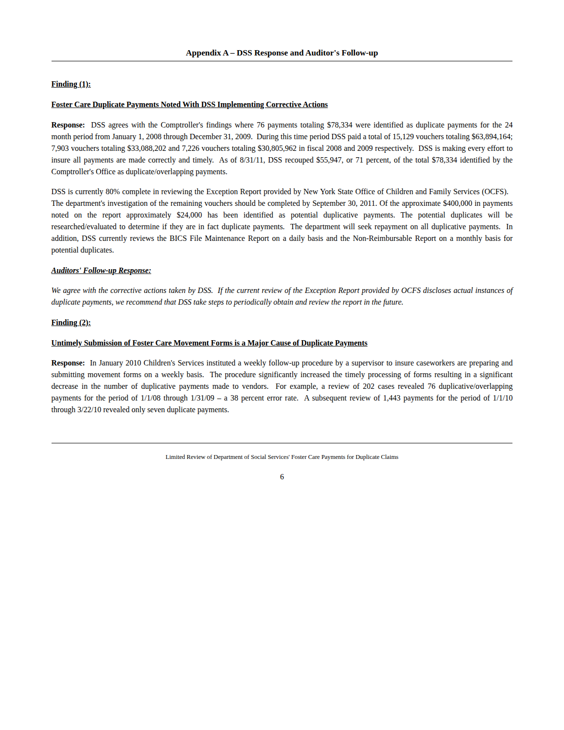Appendix A – DSS Response and Auditor's Follow-up
Finding (1):
Foster Care Duplicate Payments Noted With DSS Implementing Corrective Actions
Response: DSS agrees with the Comptroller's findings where 76 payments totaling $78,334 were identified as duplicate payments for the 24 month period from January 1, 2008 through December 31, 2009. During this time period DSS paid a total of 15,129 vouchers totaling $63,894,164; 7,903 vouchers totaling $33,088,202 and 7,226 vouchers totaling $30,805,962 in fiscal 2008 and 2009 respectively. DSS is making every effort to insure all payments are made correctly and timely. As of 8/31/11, DSS recouped $55,947, or 71 percent, of the total $78,334 identified by the Comptroller's Office as duplicate/overlapping payments.
DSS is currently 80% complete in reviewing the Exception Report provided by New York State Office of Children and Family Services (OCFS). The department's investigation of the remaining vouchers should be completed by September 30, 2011. Of the approximate $400,000 in payments noted on the report approximately $24,000 has been identified as potential duplicative payments. The potential duplicates will be researched/evaluated to determine if they are in fact duplicate payments. The department will seek repayment on all duplicative payments. In addition, DSS currently reviews the BICS File Maintenance Report on a daily basis and the Non-Reimbursable Report on a monthly basis for potential duplicates.
Auditors' Follow-up Response:
We agree with the corrective actions taken by DSS. If the current review of the Exception Report provided by OCFS discloses actual instances of duplicate payments, we recommend that DSS take steps to periodically obtain and review the report in the future.
Finding (2):
Untimely Submission of Foster Care Movement Forms is a Major Cause of Duplicate Payments
Response: In January 2010 Children's Services instituted a weekly follow-up procedure by a supervisor to insure caseworkers are preparing and submitting movement forms on a weekly basis. The procedure significantly increased the timely processing of forms resulting in a significant decrease in the number of duplicative payments made to vendors. For example, a review of 202 cases revealed 76 duplicative/overlapping payments for the period of 1/1/08 through 1/31/09 – a 38 percent error rate. A subsequent review of 1,443 payments for the period of 1/1/10 through 3/22/10 revealed only seven duplicate payments.
Limited Review of Department of Social Services' Foster Care Payments for Duplicate Claims
6